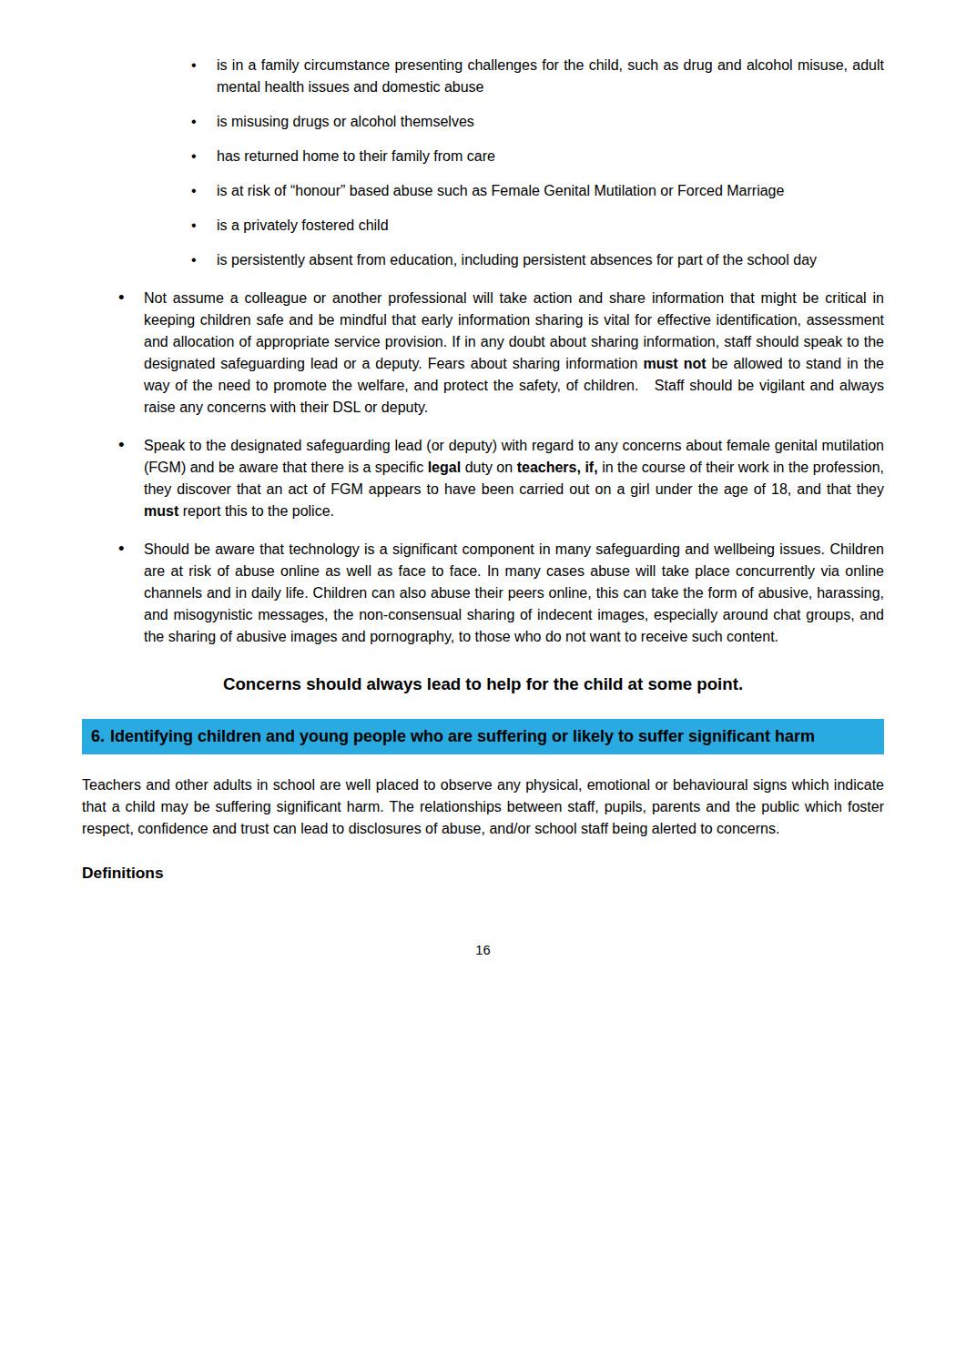is in a family circumstance presenting challenges for the child, such as drug and alcohol misuse, adult mental health issues and domestic abuse
is misusing drugs or alcohol themselves
has returned home to their family from care
is at risk of “honour” based abuse such as Female Genital Mutilation or Forced Marriage
is a privately fostered child
is persistently absent from education, including persistent absences for part of the school day
Not assume a colleague or another professional will take action and share information that might be critical in keeping children safe and be mindful that early information sharing is vital for effective identification, assessment and allocation of appropriate service provision. If in any doubt about sharing information, staff should speak to the designated safeguarding lead or a deputy. Fears about sharing information must not be allowed to stand in the way of the need to promote the welfare, and protect the safety, of children. Staff should be vigilant and always raise any concerns with their DSL or deputy.
Speak to the designated safeguarding lead (or deputy) with regard to any concerns about female genital mutilation (FGM) and be aware that there is a specific legal duty on teachers, if, in the course of their work in the profession, they discover that an act of FGM appears to have been carried out on a girl under the age of 18, and that they must report this to the police.
Should be aware that technology is a significant component in many safeguarding and wellbeing issues. Children are at risk of abuse online as well as face to face. In many cases abuse will take place concurrently via online channels and in daily life. Children can also abuse their peers online, this can take the form of abusive, harassing, and misogynistic messages, the non-consensual sharing of indecent images, especially around chat groups, and the sharing of abusive images and pornography, to those who do not want to receive such content.
Concerns should always lead to help for the child at some point.
6. Identifying children and young people who are suffering or likely to suffer significant harm
Teachers and other adults in school are well placed to observe any physical, emotional or behavioural signs which indicate that a child may be suffering significant harm. The relationships between staff, pupils, parents and the public which foster respect, confidence and trust can lead to disclosures of abuse, and/or school staff being alerted to concerns.
Definitions
16